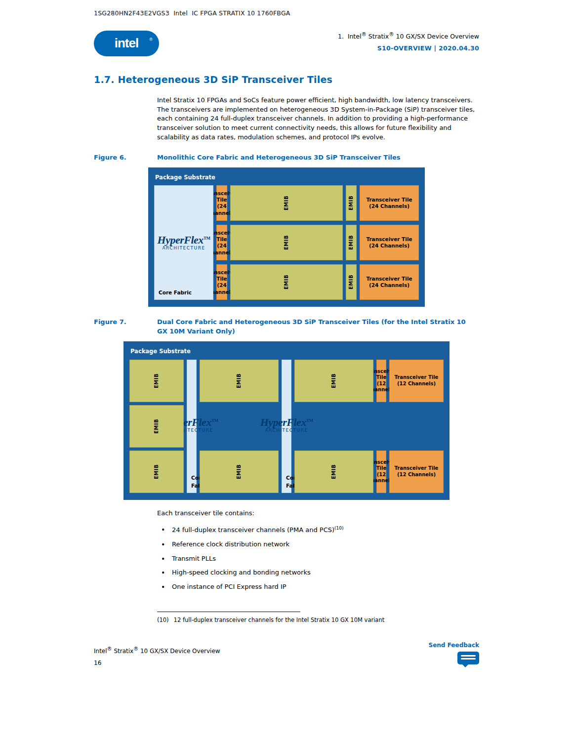1SG280HN2F43E2VGS3 Intel IC FPGA STRATIX 10 1760FBGA
intel®
1. Intel® Stratix® 10 GX/SX Device Overview
S10-OVERVIEW | 2020.04.30
1.7. Heterogeneous 3D SiP Transceiver Tiles
Intel Stratix 10 FPGAs and SoCs feature power efficient, high bandwidth, low latency transceivers. The transceivers are implemented on heterogeneous 3D System-in-Package (SiP) transceiver tiles, each containing 24 full-duplex transceiver channels. In addition to providing a high-performance transceiver solution to meet current connectivity needs, this allows for future flexibility and scalability as data rates, modulation schemes, and protocol IPs evolve.
Figure 6.
Monolithic Core Fabric and Heterogeneous 3D SiP Transceiver Tiles
Package Substrate
Transceiver Tile(24 Channels)
EMIB
Hyper FlexTM
ARCHITECTURE
Core Fabric
EMIB
Transceiver Tile(24 Channels)
Transceiver Tile(24 Channels)
EMIB
EMIB
Transceiver Tile(24 Channels)
Transceiver Tile(24 Channels)
EMIB
EMIB
Transceiver Tile(24 Channels)
Figure 7.
Dual Core Fabric and Heterogeneous 3D SiP Transceiver Tiles (for the Intel Stratix 10 GX 10M Variant Only)
Package Substrate
Transceiver Tile(12 Channels)
EMIB
Hyper FlexTM
ARCHITECTURE
Core Fabric
EMIB
Hyper FlexTM
ARCHITECTURE
Core Fabric
EMIB
Transceiver Tile(12 Channels)
EMIB
Transceiver Tile(12 Channels)
EMIB
EMIB
EMIB
Transceiver Tile(12 Channels)
Each transceiver tile contains:
24 full-duplex transceiver channels (PMA and PCS)(10)
Reference clock distribution network
Transmit PLLs
High-speed clocking and bonding networks
One instance of PCI Express hard IP
(10)
12 full-duplex transceiver channels for the Intel Stratix 10 GX 10M variant
Intel® Stratix® 10 GX/SX Device Overview
16
Send Feedback